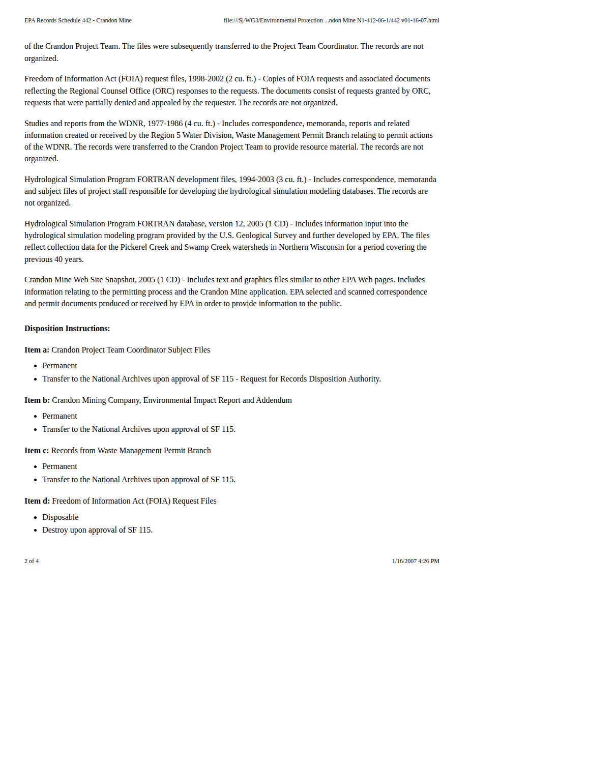EPA Records Schedule 442 - Crandon Mine
file:///S|/WG3/Environmental Protection ...ndon Mine N1-412-06-1/442 v01-16-07.html
of the Crandon Project Team. The files were subsequently transferred to the Project Team Coordinator. The records are not organized.
Freedom of Information Act (FOIA) request files, 1998-2002 (2 cu. ft.) - Copies of FOIA requests and associated documents reflecting the Regional Counsel Office (ORC) responses to the requests. The documents consist of requests granted by ORC, requests that were partially denied and appealed by the requester. The records are not organized.
Studies and reports from the WDNR, 1977-1986 (4 cu. ft.) - Includes correspondence, memoranda, reports and related information created or received by the Region 5 Water Division, Waste Management Permit Branch relating to permit actions of the WDNR. The records were transferred to the Crandon Project Team to provide resource material. The records are not organized.
Hydrological Simulation Program FORTRAN development files, 1994-2003 (3 cu. ft.) - Includes correspondence, memoranda and subject files of project staff responsible for developing the hydrological simulation modeling databases. The records are not organized.
Hydrological Simulation Program FORTRAN database, version 12, 2005 (1 CD) - Includes information input into the hydrological simulation modeling program provided by the U.S. Geological Survey and further developed by EPA. The files reflect collection data for the Pickerel Creek and Swamp Creek watersheds in Northern Wisconsin for a period covering the previous 40 years.
Crandon Mine Web Site Snapshot, 2005 (1 CD) - Includes text and graphics files similar to other EPA Web pages. Includes information relating to the permitting process and the Crandon Mine application. EPA selected and scanned correspondence and permit documents produced or received by EPA in order to provide information to the public.
Disposition Instructions:
Item a: Crandon Project Team Coordinator Subject Files
Permanent
Transfer to the National Archives upon approval of SF 115 - Request for Records Disposition Authority.
Item b: Crandon Mining Company, Environmental Impact Report and Addendum
Permanent
Transfer to the National Archives upon approval of SF 115.
Item c: Records from Waste Management Permit Branch
Permanent
Transfer to the National Archives upon approval of SF 115.
Item d: Freedom of Information Act (FOIA) Request Files
Disposable
Destroy upon approval of SF 115.
2 of 4
1/16/2007 4:26 PM